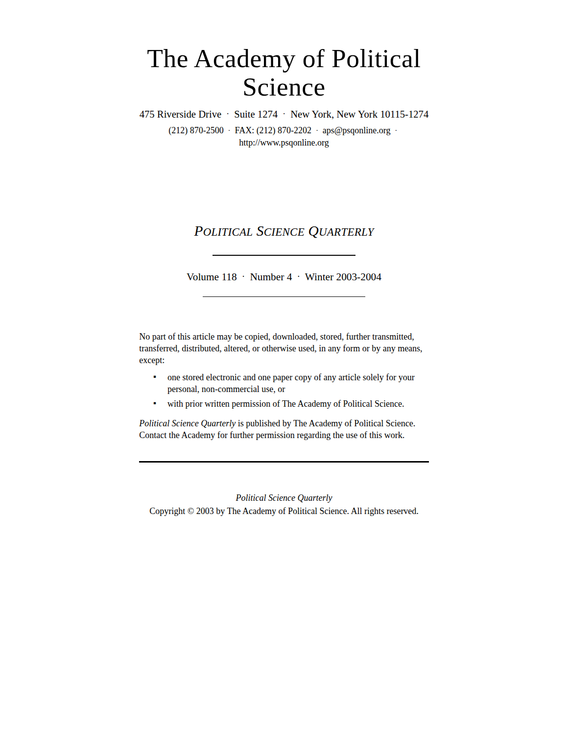The Academy of Political Science
475 Riverside Drive · Suite 1274 · New York, New York 10115-1274
(212) 870-2500 · FAX: (212) 870-2202 · aps@psqonline.org · http://www.psqonline.org
POLITICAL SCIENCE QUARTERLY
Volume 118 · Number 4 · Winter 2003-2004
No part of this article may be copied, downloaded, stored, further transmitted, transferred, distributed, altered, or otherwise used, in any form or by any means, except:
one stored electronic and one paper copy of any article solely for your personal, non-commercial use, or
with prior written permission of The Academy of Political Science.
Political Science Quarterly is published by The Academy of Political Science. Contact the Academy for further permission regarding the use of this work.
Political Science Quarterly
Copyright © 2003 by The Academy of Political Science. All rights reserved.